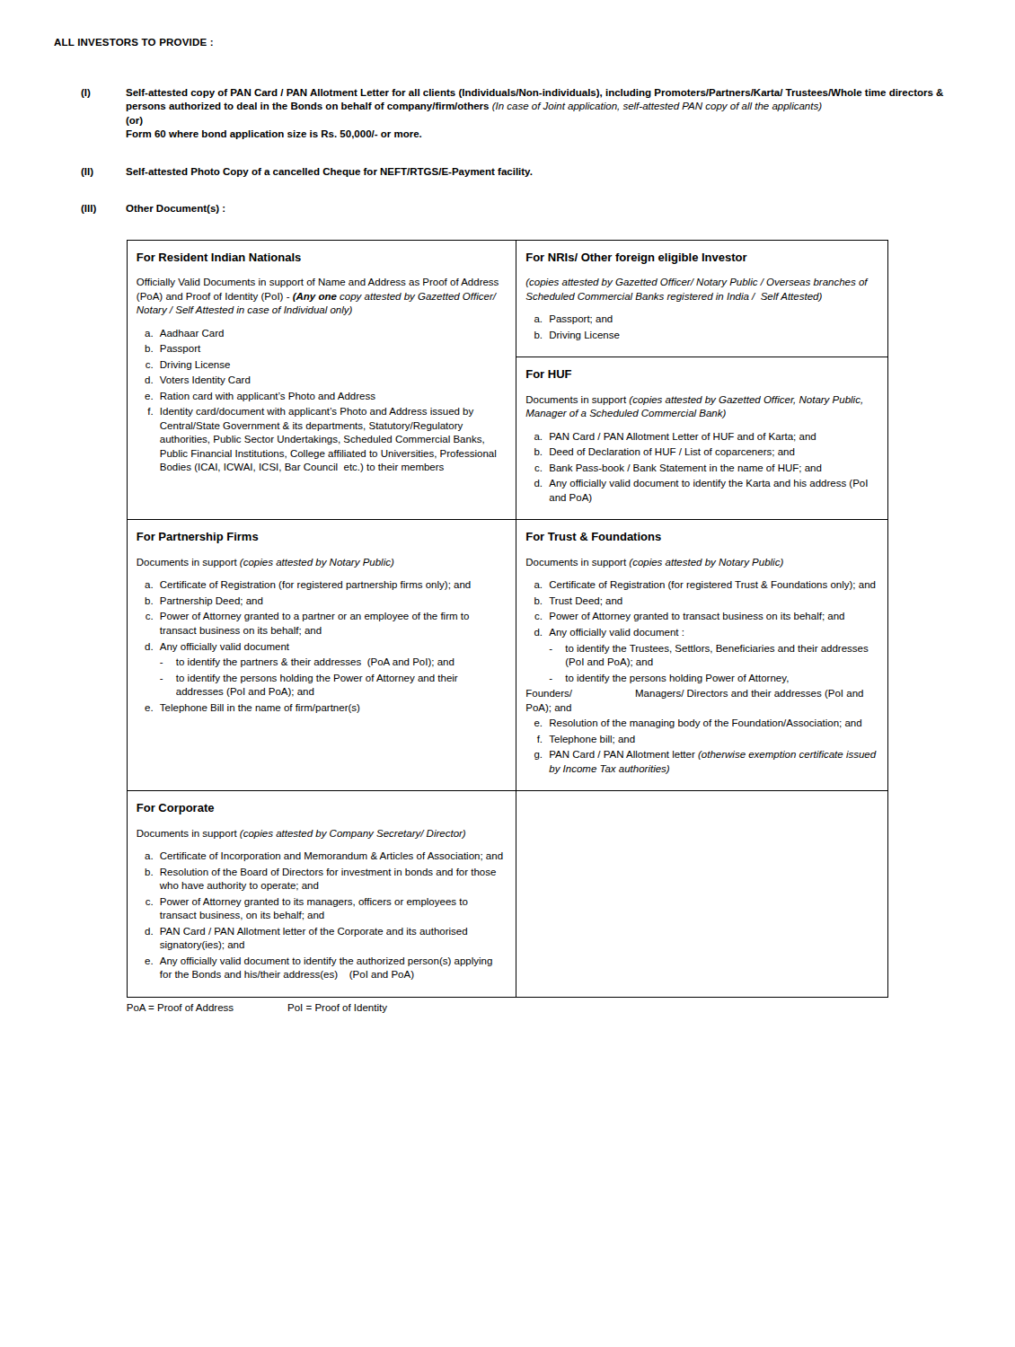ALL INVESTORS TO PROVIDE :
(I)
Self-attested copy of PAN Card / PAN Allotment Letter for all clients (Individuals/Non-individuals), including Promoters/Partners/Karta/ Trustees/Whole time directors & persons authorized to deal in the Bonds on behalf of company/firm/others (In case of Joint application, self-attested PAN copy of all the applicants)
(or)
Form 60 where bond application size is Rs. 50,000/- or more.
(II)
Self-attested Photo Copy of a cancelled Cheque for NEFT/RTGS/E-Payment facility.
(III)
Other Document(s) :
| For Resident Indian Nationals Officially Valid Documents in support of Name and Address as Proof of Address (PoA) and Proof of Identity (PoI) - (Any one copy attested by Gazetted Officer/ Notary / Self Attested in case of Individual only) Aadhaar Card Passport Driving License Voters Identity Card Ration card with applicant’s Photo and Address Identity card/document with applicant’s Photo and Address issued by Central/State Government & its departments, Statutory/Regulatory authorities, Public Sector Undertakings, Scheduled Commercial Banks, Public Financial Institutions, College affiliated to Universities, Professional Bodies (ICAI, ICWAI, ICSI, Bar Council etc.) to their members | For NRIs/ Other foreign eligible Investor (copies attested by Gazetted Officer/ Notary Public / Overseas branches of Scheduled Commercial Banks registered in India / Self Attested) Passport; and Driving License For HUF Documents in support (copies attested by Gazetted Officer, Notary Public, Manager of a Scheduled Commercial Bank) PAN Card / PAN Allotment Letter of HUF and of Karta; and Deed of Declaration of HUF / List of coparceners; and Bank Pass-book / Bank Statement in the name of HUF; and Any officially valid document to identify the Karta and his address (PoI and PoA) |
| For Partnership Firms Documents in support (copies attested by Notary Public) Certificate of Registration (for registered partnership firms only); and Partnership Deed; and Power of Attorney granted to a partner or an employee of the firm to transact business on its behalf; and Any officially valid document to identify the partners & their addresses (PoA and PoI); and to identify the persons holding the Power of Attorney and their addresses (PoI and PoA); and Telephone Bill in the name of firm/partner(s) | For Trust & Foundations Documents in support (copies attested by Notary Public) Certificate of Registration (for registered Trust & Foundations only); and Trust Deed; and Power of Attorney granted to transact business on its behalf; and Any officially valid document : to identify the Trustees, Settlors, Beneficiaries and their addresses (PoI and PoA); and to identify the persons holding Power of Attorney, Founders/ Managers/ Directors and their addresses (PoI and PoA); and Resolution of the managing body of the Foundation/Association; and Telephone bill; and PAN Card / PAN Allotment letter (otherwise exemption certificate issued by Income Tax authorities) |
| For Corporate Documents in support (copies attested by Company Secretary/ Director) Certificate of Incorporation and Memorandum & Articles of Association; and Resolution of the Board of Directors for investment in bonds and for those who have authority to operate; and Power of Attorney granted to its managers, officers or employees to transact business, on its behalf; and PAN Card / PAN Allotment letter of the Corporate and its authorised signatory(ies); and Any officially valid document to identify the authorized person(s) applying for the Bonds and his/their address(es) (PoI and PoA) | |
PoA = Proof of AddressPoI = Proof of Identity